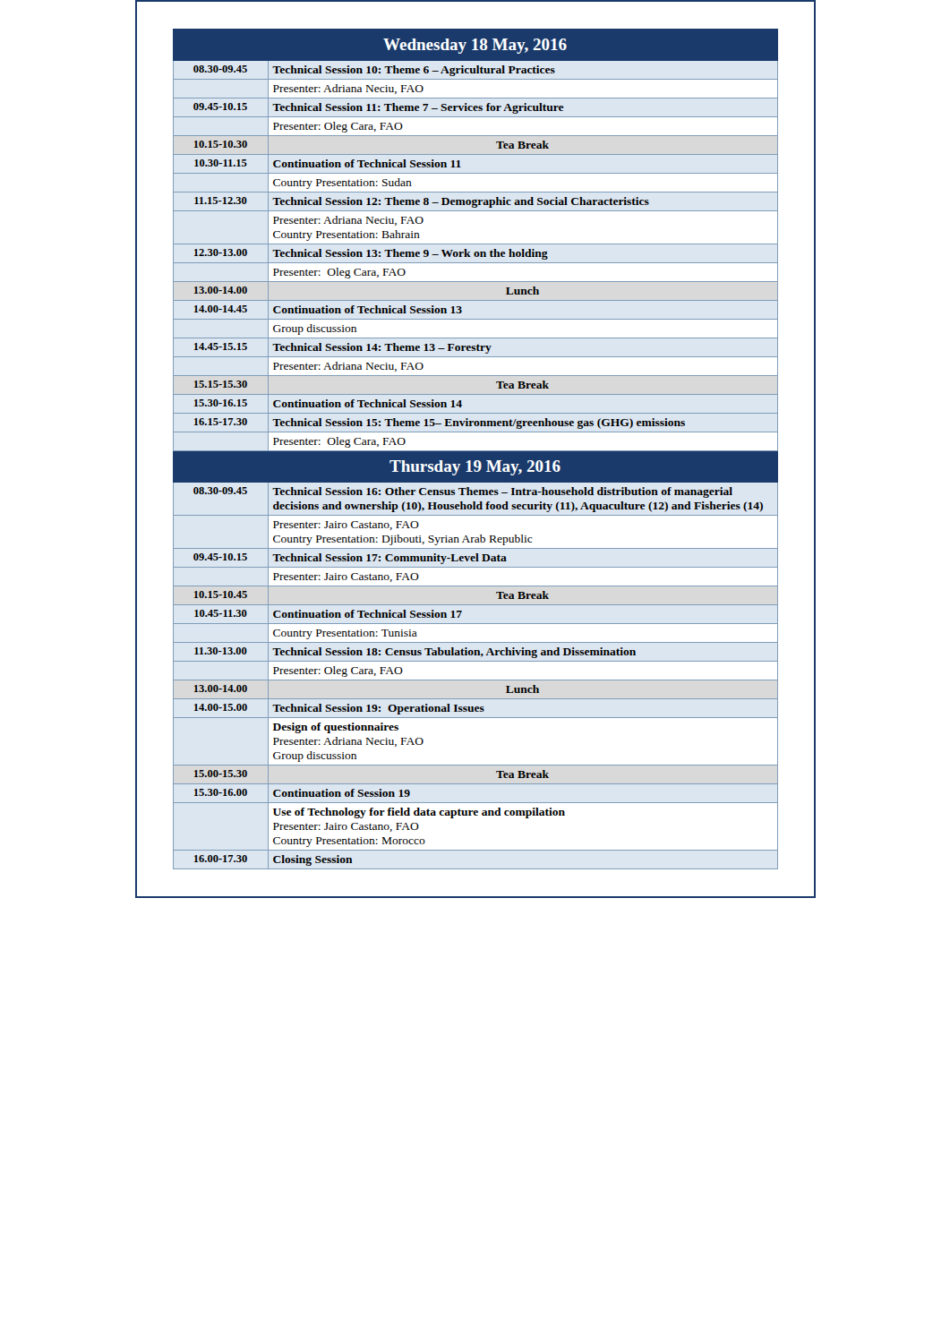| Wednesday 18 May, 2016 |
| 08.30-09.45 | Technical Session 10: Theme 6 – Agricultural Practices |
| | Presenter: Adriana Neciu, FAO |
| 09.45-10.15 | Technical Session 11: Theme 7 – Services for Agriculture |
| | Presenter: Oleg Cara, FAO |
| 10.15-10.30 | Tea Break |
| 10.30-11.15 | Continuation of Technical Session 11 |
| | Country Presentation: Sudan |
| 11.15-12.30 | Technical Session 12: Theme 8 – Demographic and Social Characteristics |
| | Presenter: Adriana Neciu, FAO Country Presentation: Bahrain |
| 12.30-13.00 | Technical Session 13: Theme 9 – Work on the holding |
| | Presenter: Oleg Cara, FAO |
| 13.00-14.00 | Lunch |
| 14.00-14.45 | Continuation of Technical Session 13 |
| | Group discussion |
| 14.45-15.15 | Technical Session 14: Theme 13 – Forestry |
| | Presenter: Adriana Neciu, FAO |
| 15.15-15.30 | Tea Break |
| 15.30-16.15 | Continuation of Technical Session 14 |
| 16.15-17.30 | Technical Session 15: Theme 15– Environment/greenhouse gas (GHG) emissions |
| | Presenter: Oleg Cara, FAO |
| Thursday 19 May, 2016 |
| 08.30-09.45 | Technical Session 16: Other Census Themes – Intra-household distribution of managerial decisions and ownership (10), Household food security (11), Aquaculture (12) and Fisheries (14) |
| | Presenter: Jairo Castano, FAO Country Presentation: Djibouti, Syrian Arab Republic |
| 09.45-10.15 | Technical Session 17: Community-Level Data |
| | Presenter: Jairo Castano, FAO |
| 10.15-10.45 | Tea Break |
| 10.45-11.30 | Continuation of Technical Session 17 |
| | Country Presentation: Tunisia |
| 11.30-13.00 | Technical Session 18: Census Tabulation, Archiving and Dissemination |
| | Presenter: Oleg Cara, FAO |
| 13.00-14.00 | Lunch |
| 14.00-15.00 | Technical Session 19: Operational Issues |
| | Design of questionnaires Presenter: Adriana Neciu, FAO Group discussion |
| 15.00-15.30 | Tea Break |
| 15.30-16.00 | Continuation of Session 19 |
| | Use of Technology for field data capture and compilation Presenter: Jairo Castano, FAO Country Presentation: Morocco |
| 16.00-17.30 | Closing Session |